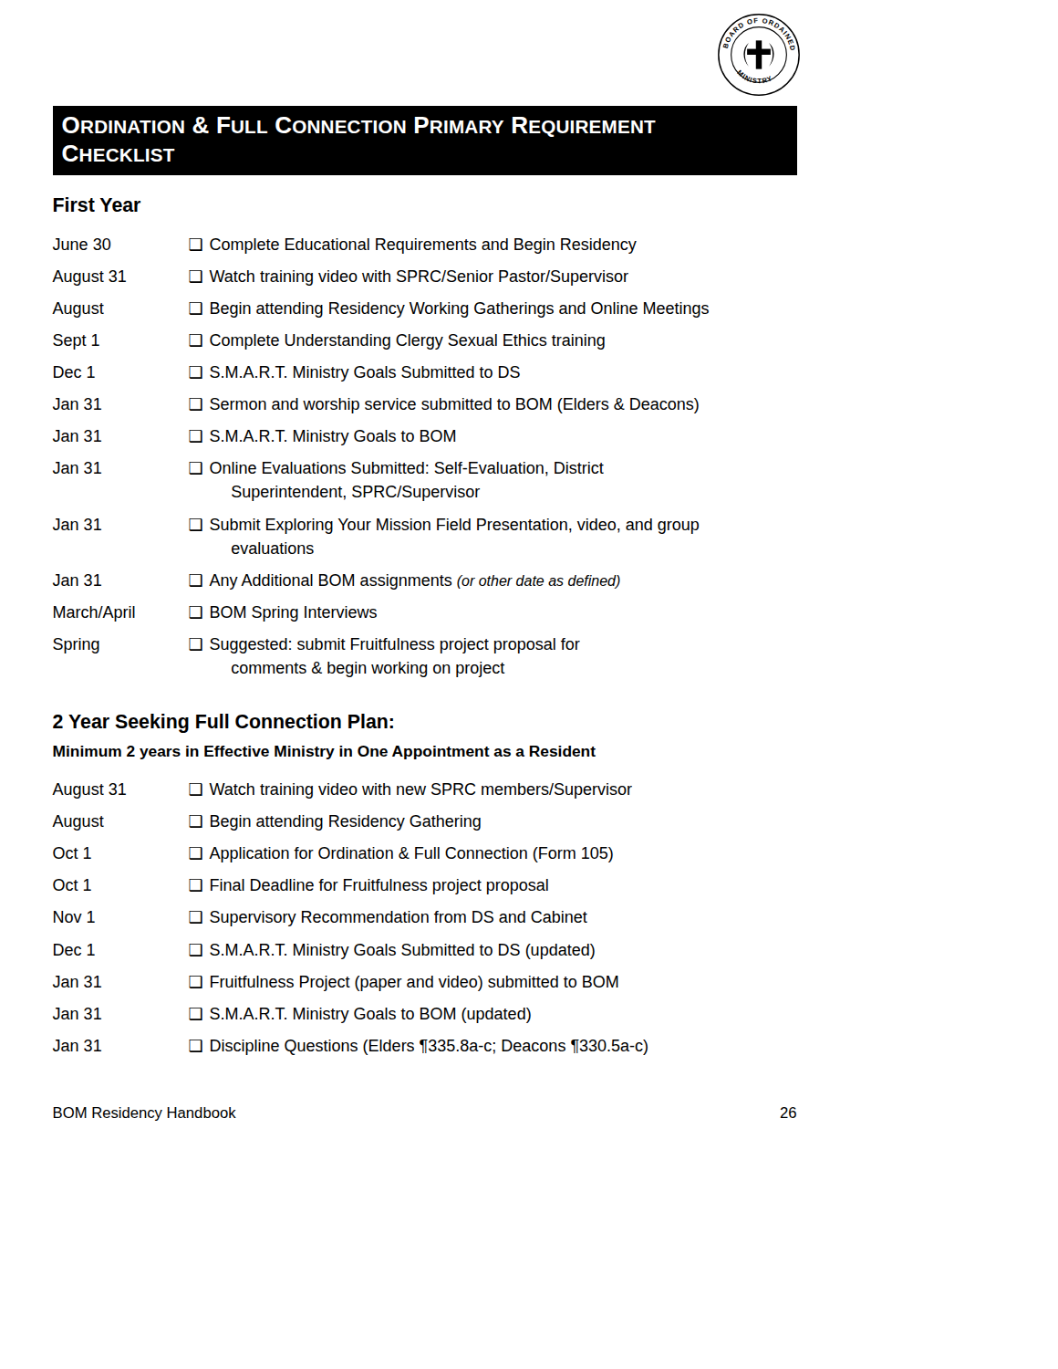BOARD OF ORDAINED MINISTRY
ORDINATION & FULL CONNECTION PRIMARY REQUIREMENT
CHECKLIST
First Year
| June 30 | ❑ Complete Educational Requirements and Begin Residency |
| August 31 | ❑ Watch training video with SPRC/Senior Pastor/Supervisor |
| August | ❑ Begin attending Residency Working Gatherings and Online Meetings |
| Sept 1 | ❑ Complete Understanding Clergy Sexual Ethics training |
| Dec 1 | ❑ S.M.A.R.T. Ministry Goals Submitted to DS |
| Jan 31 | ❑ Sermon and worship service submitted to BOM (Elders & Deacons) |
| Jan 31 | ❑ S.M.A.R.T. Ministry Goals to BOM |
| Jan 31 | ❑ Online Evaluations Submitted: Self-Evaluation, District Superintendent, SPRC/Supervisor |
| Jan 31 | ❑ Submit Exploring Your Mission Field Presentation, video, and group evaluations |
| Jan 31 | ❑ Any Additional BOM assignments (or other date as defined) |
| March/April | ❑ BOM Spring Interviews |
| Spring | ❑ Suggested: submit Fruitfulness project proposal for comments & begin working on project |
2 Year Seeking Full Connection Plan:
Minimum 2 years in Effective Ministry in One Appointment as a Resident
| August 31 | ❑ Watch training video with new SPRC members/Supervisor |
| August | ❑ Begin attending Residency Gathering |
| Oct 1 | ❑ Application for Ordination & Full Connection (Form 105) |
| Oct 1 | ❑ Final Deadline for Fruitfulness project proposal |
| Nov 1 | ❑ Supervisory Recommendation from DS and Cabinet |
| Dec 1 | ❑ S.M.A.R.T. Ministry Goals Submitted to DS (updated) |
| Jan 31 | ❑ Fruitfulness Project (paper and video) submitted to BOM |
| Jan 31 | ❑ S.M.A.R.T. Ministry Goals to BOM (updated) |
| Jan 31 | ❑ Discipline Questions (Elders ¶335.8a-c; Deacons ¶330.5a-c) |
BOM Residency Handbook 26